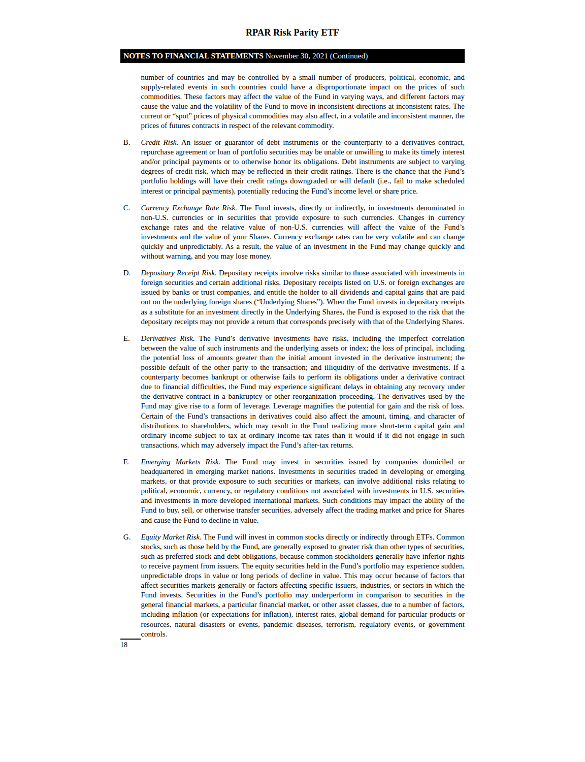RPAR Risk Parity ETF
NOTES TO FINANCIAL STATEMENTS November 30, 2021 (Continued)
number of countries and may be controlled by a small number of producers, political, economic, and supply-related events in such countries could have a disproportionate impact on the prices of such commodities. These factors may affect the value of the Fund in varying ways, and different factors may cause the value and the volatility of the Fund to move in inconsistent directions at inconsistent rates. The current or “spot” prices of physical commodities may also affect, in a volatile and inconsistent manner, the prices of futures contracts in respect of the relevant commodity.
B. Credit Risk. An issuer or guarantor of debt instruments or the counterparty to a derivatives contract, repurchase agreement or loan of portfolio securities may be unable or unwilling to make its timely interest and/or principal payments or to otherwise honor its obligations. Debt instruments are subject to varying degrees of credit risk, which may be reflected in their credit ratings. There is the chance that the Fund’s portfolio holdings will have their credit ratings downgraded or will default (i.e., fail to make scheduled interest or principal payments), potentially reducing the Fund’s income level or share price.
C. Currency Exchange Rate Risk. The Fund invests, directly or indirectly, in investments denominated in non-U.S. currencies or in securities that provide exposure to such currencies. Changes in currency exchange rates and the relative value of non-U.S. currencies will affect the value of the Fund’s investments and the value of your Shares. Currency exchange rates can be very volatile and can change quickly and unpredictably. As a result, the value of an investment in the Fund may change quickly and without warning, and you may lose money.
D. Depositary Receipt Risk. Depositary receipts involve risks similar to those associated with investments in foreign securities and certain additional risks. Depositary receipts listed on U.S. or foreign exchanges are issued by banks or trust companies, and entitle the holder to all dividends and capital gains that are paid out on the underlying foreign shares (“Underlying Shares”). When the Fund invests in depositary receipts as a substitute for an investment directly in the Underlying Shares, the Fund is exposed to the risk that the depositary receipts may not provide a return that corresponds precisely with that of the Underlying Shares.
E. Derivatives Risk. The Fund’s derivative investments have risks, including the imperfect correlation between the value of such instruments and the underlying assets or index; the loss of principal, including the potential loss of amounts greater than the initial amount invested in the derivative instrument; the possible default of the other party to the transaction; and illiquidity of the derivative investments. If a counterparty becomes bankrupt or otherwise fails to perform its obligations under a derivative contract due to financial difficulties, the Fund may experience significant delays in obtaining any recovery under the derivative contract in a bankruptcy or other reorganization proceeding. The derivatives used by the Fund may give rise to a form of leverage. Leverage magnifies the potential for gain and the risk of loss. Certain of the Fund’s transactions in derivatives could also affect the amount, timing, and character of distributions to shareholders, which may result in the Fund realizing more short-term capital gain and ordinary income subject to tax at ordinary income tax rates than it would if it did not engage in such transactions, which may adversely impact the Fund’s after-tax returns.
F. Emerging Markets Risk. The Fund may invest in securities issued by companies domiciled or headquartered in emerging market nations. Investments in securities traded in developing or emerging markets, or that provide exposure to such securities or markets, can involve additional risks relating to political, economic, currency, or regulatory conditions not associated with investments in U.S. securities and investments in more developed international markets. Such conditions may impact the ability of the Fund to buy, sell, or otherwise transfer securities, adversely affect the trading market and price for Shares and cause the Fund to decline in value.
G. Equity Market Risk. The Fund will invest in common stocks directly or indirectly through ETFs. Common stocks, such as those held by the Fund, are generally exposed to greater risk than other types of securities, such as preferred stock and debt obligations, because common stockholders generally have inferior rights to receive payment from issuers. The equity securities held in the Fund’s portfolio may experience sudden, unpredictable drops in value or long periods of decline in value. This may occur because of factors that affect securities markets generally or factors affecting specific issuers, industries, or sectors in which the Fund invests. Securities in the Fund’s portfolio may underperform in comparison to securities in the general financial markets, a particular financial market, or other asset classes, due to a number of factors, including inflation (or expectations for inflation), interest rates, global demand for particular products or resources, natural disasters or events, pandemic diseases, terrorism, regulatory events, or government controls.
18